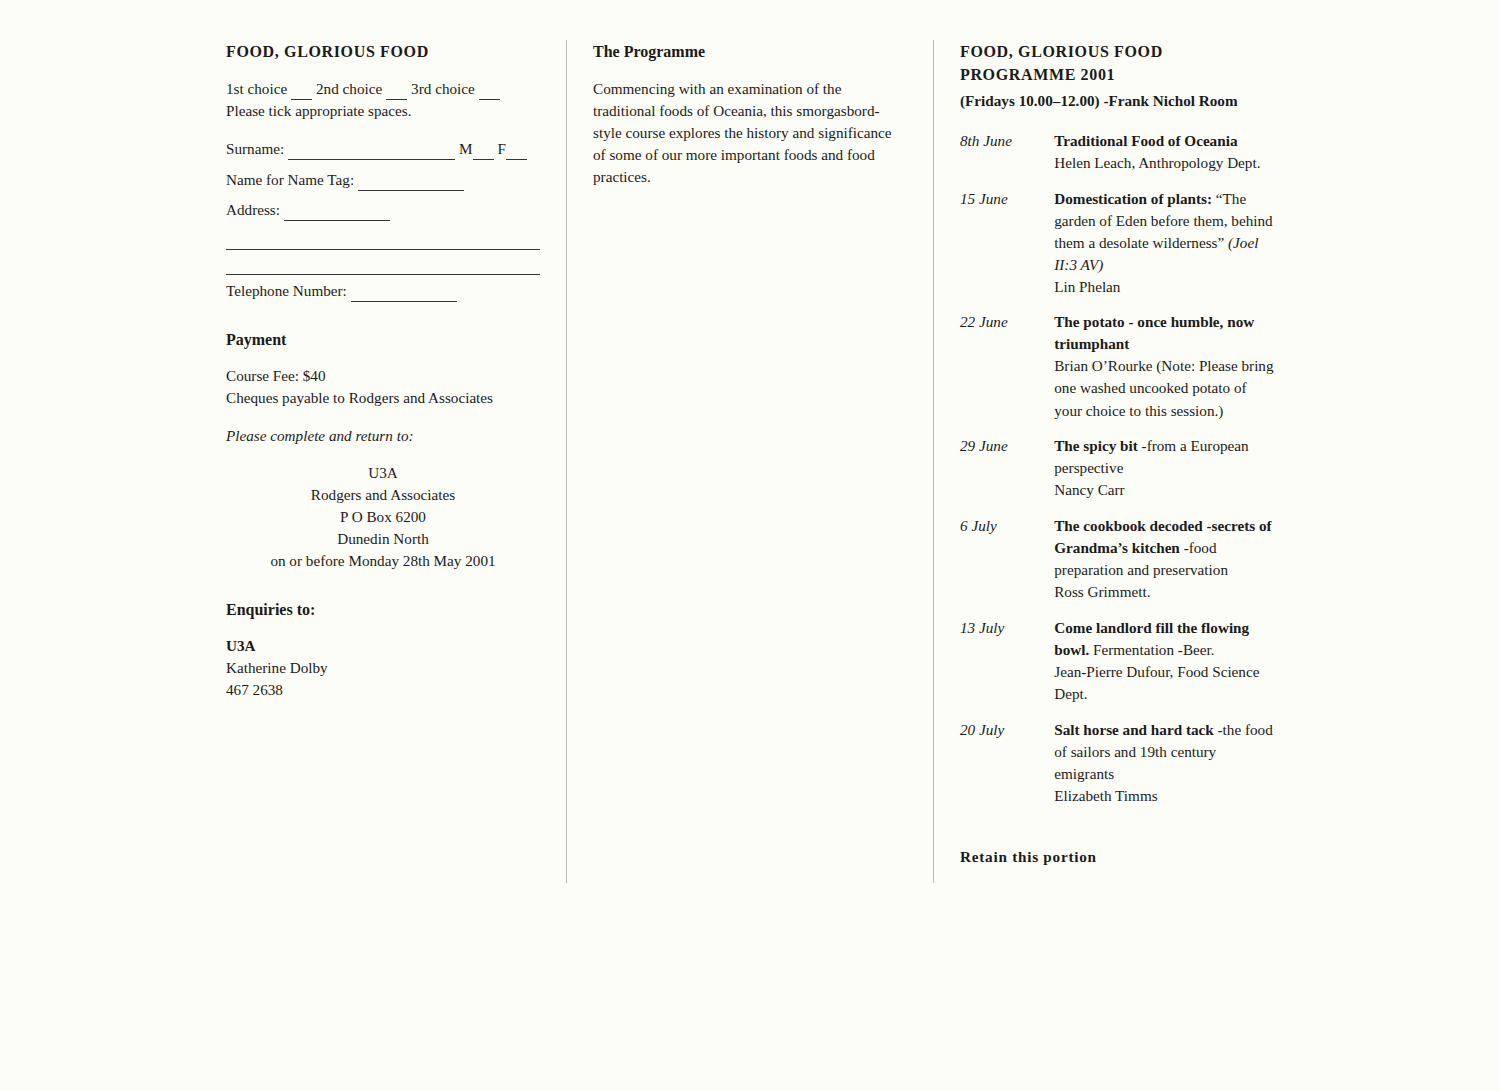Food, Glorious Food
1st choice 2nd choice 3rd choice
Please tick appropriate spaces.
Surname: M F
Name for Name Tag:
Address:
Telephone Number:
Payment
Course Fee: $40
Cheques payable to Rodgers and Associates
Please complete and return to:
U3A
Rodgers and Associates
P O Box 6200
Dunedin North
on or before Monday 28th May 2001
Enquiries to:
U3A Katherine Dolby
467 2638
The Programme
Commencing with an examination of the traditional foods of Oceania, this smorgasbord-style course explores the history and significance of some of our more important foods and food practices.
Food, Glorious Food
Programme 2001
(Fridays 10.00–12.00) -Frank Nichol Room
8th June
Traditional Food of Oceania
Helen Leach, Anthropology Dept.
15 June
Domestication of plants: “The garden of Eden before them, behind them a desolate wilderness” (Joel II:3 AV)
Lin Phelan
22 June
The potato - once humble, now triumphant
Brian O’Rourke (Note: Please bring one washed uncooked potato of your choice to this session.)
29 June
The spicy bit -from a European perspective
Nancy Carr
6 July
The cookbook decoded -secrets of Grandma’s kitchen -food preparation and preservation
Ross Grimmett.
13 July
Come landlord fill the flowing bowl. Fermentation -Beer.
Jean-Pierre Dufour, Food Science Dept.
20 July
Salt horse and hard tack -the food of sailors and 19th century emigrants
Elizabeth Timms
Retain this portion